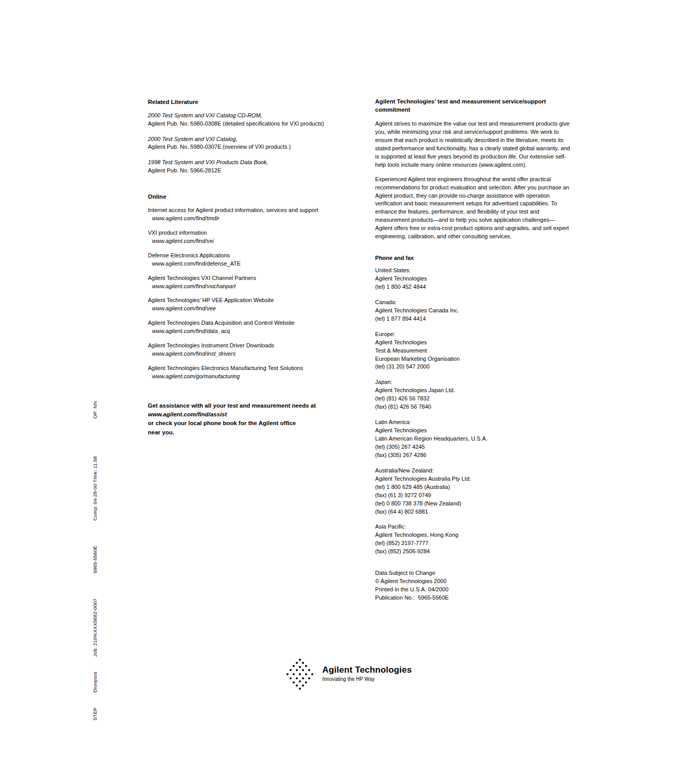STEP Dionysos Job: 210%XXX5682-0007 5965-5560E Comp: 04-28-00 Time: 11.58 OP: NN
Related Literature
2000 Test System and VXI Catalog CD-ROM,
Agilent Pub. No. 5980-0308E (detailed specifications for VXI products)
2000 Test System and VXI Catalog,
Agilent Pub. No. 5980-0307E (overview of VXI products )
1998 Test System and VXI Products Data Book,
Agilent Pub. No. 5966-2812E
Online
Internet access for Agilent product information, services and support www.agilent.com/find/tmdir
VXI product information www.agilent.com/find/vxi
Defense Electronics Applications www.agilent.com/find/defense_ATE
Agilent Technologies VXI Channel Partners www.agilent.com/find/vxichanpart
Agilent Technologies’ HP VEE Application Website www.agilent.com/find/vee
Agilent Technologies Data Acquisition and Control Website www.agilent.com/find/data_acq
Agilent Technologies Instrument Driver Downloads www.agilent.com/find/inst_drivers
Agilent Technologies Electronics Manufacturing Test Solutions www.agilent.com/go/manufacturing
Get assistance with all your test and measurement needs at
www.agilent.com/find/assist
or check your local phone book for the Agilent office
near you.
Agilent Technologies’ test and measurement service/support
commitment
Agilent strives to maximize the value our test and measurement products give you, while minimizing your risk and service/support problems. We work to ensure that each product is realistically described in the literature, meets its stated performance and functionality, has a clearly stated global warranty, and is supported at least five years beyond its production life. Our extensive self- help tools include many online resources (www.agilent.com).
Experienced Agilent test engineers throughout the world offer practical recommendations for product evaluation and selection. After you purchase an Agilent product, they can provide no-charge assistance with operation verification and basic measurement setups for advertised capabilities. To enhance the features, performance, and flexibility of your test and measurement products—and to help you solve application challenges—Agilent offers free or extra-cost product options and upgrades, and sell expert engineering, calibration, and other consulting services.
Phone and fax
United States:
Agilent Technologies
(tel) 1 800 452 4844
Canada:
Agilent Technologies Canada Inc.
(tel) 1 877 894 4414
Europe:
Agilent Technologies
Test & Measurement
European Marketing Organisation
(tel) (31 20) 547 2000
Japan:
Agilent Technologies Japan Ltd.
(tel) (81) 426 56 7832
(fax) (81) 426 56 7840
Latin America:
Agilent Technologies
Latin American Region Headquarters, U.S.A.
(tel) (305) 267 4245
(fax) (305) 267 4286
Australia/New Zealand:
Agilent Technologies Australia Pty Ltd.
(tel) 1 800 629 485 (Australia)
(fax) (61 3) 9272 0749
(tel) 0 800 738 378 (New Zealand)
(fax) (64 4) 802 6881
Asia Pacific:
Agilent Technologies, Hong Kong
(tel) (852) 3197-7777
(fax) (852) 2506-9284
Data Subject to Change
© Agilent Technologies 2000
Printed in the U.S.A. 04/2000
Publication No.: 5965-5560E
Agilent Technologies
Innovating the HP Way